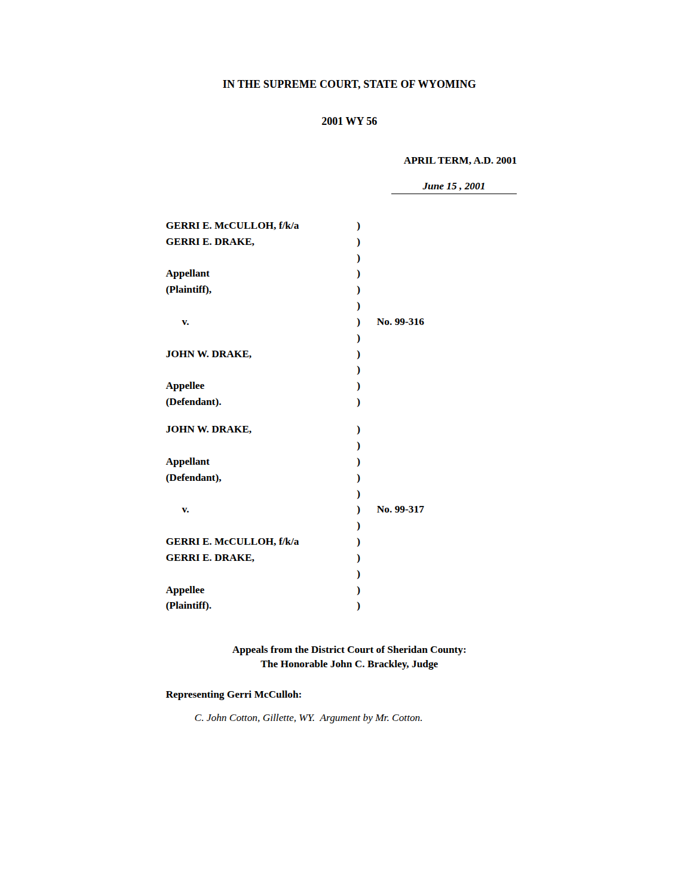IN THE SUPREME COURT, STATE OF WYOMING
2001 WY 56
APRIL TERM, A.D. 2001
June 15 , 2001
| GERRI E. McCULLOH, f/k/a | ) | |
| GERRI E. DRAKE, | ) | |
| | ) | |
| Appellant | ) | |
| (Plaintiff), | ) | |
| | ) | |
| v. | ) | No. 99-316 |
| | ) | |
| JOHN W. DRAKE, | ) | |
| | ) | |
| Appellee | ) | |
| (Defendant). | ) | |
| JOHN W. DRAKE, | ) | |
| | ) | |
| Appellant | ) | |
| (Defendant), | ) | |
| | ) | |
| v. | ) | No. 99-317 |
| | ) | |
| GERRI E. McCULLOH, f/k/a | ) | |
| GERRI E. DRAKE, | ) | |
| | ) | |
| Appellee | ) | |
| (Plaintiff). | ) | |
Appeals from the District Court of Sheridan County:
The Honorable John C. Brackley, Judge
Representing Gerri McCulloh:
C. John Cotton, Gillette, WY. Argument by Mr. Cotton.